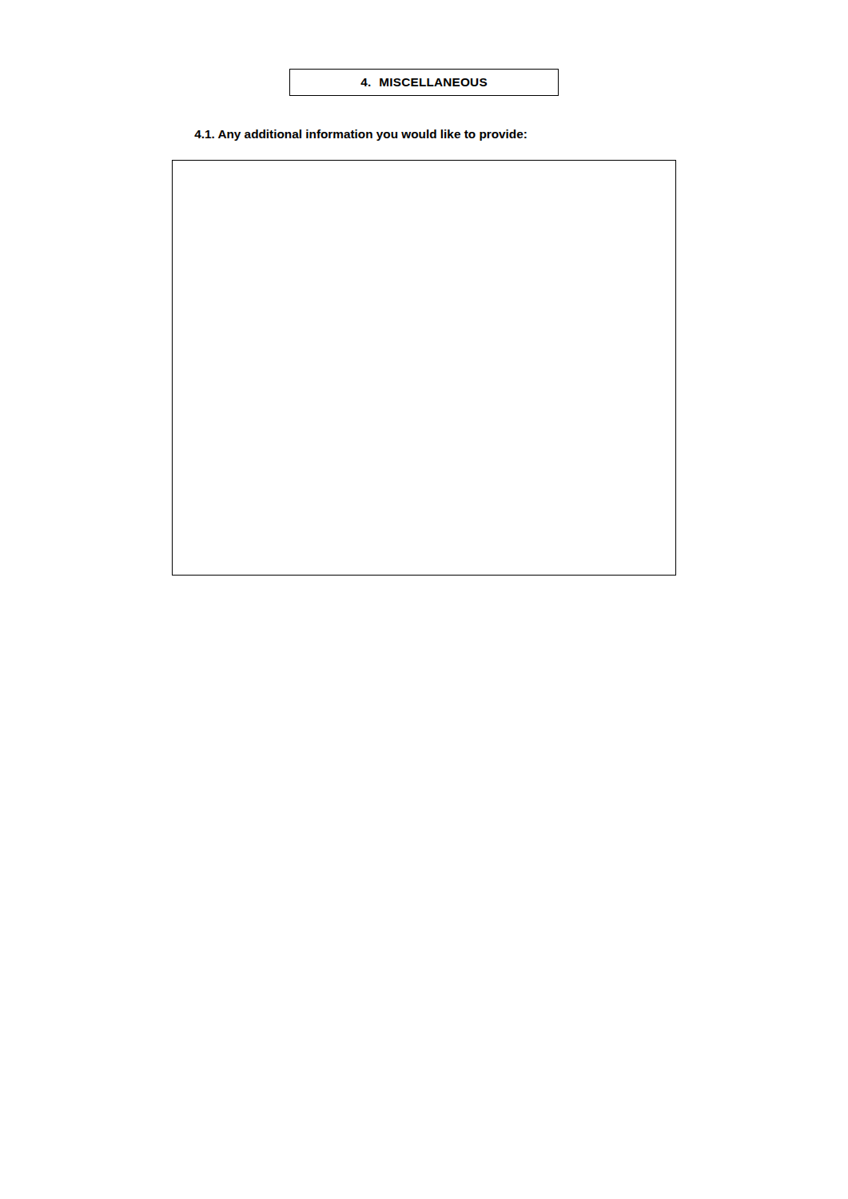4. MISCELLANEOUS
4.1. Any additional information you would like to provide: